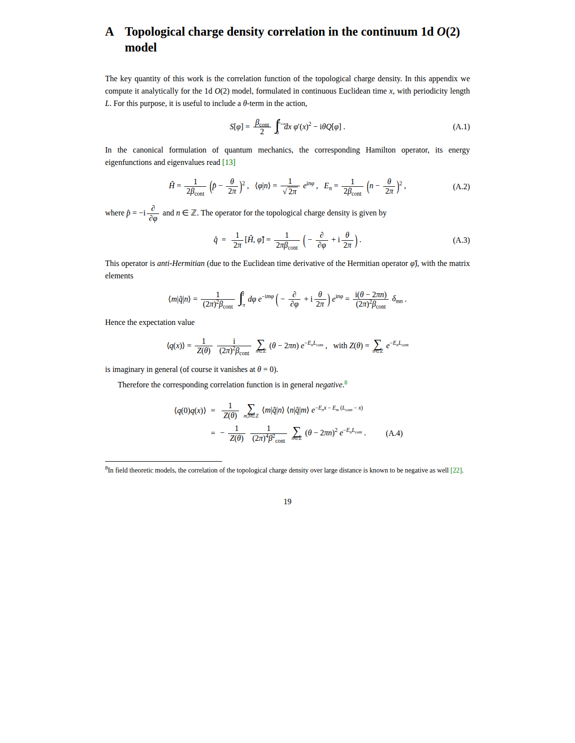ATopological charge density correlation in the continuum 1d O(2) model
The key quantity of this work is the correlation function of the topological charge density. In this appendix we compute it analytically for the 1d O(2) model, formulated in continuous Euclidean time x, with periodicity length L. For this purpose, it is useful to include a θ-term in the action,
S[φ] = βcont 2 ∫Lcont 0 dx φ′(x)2 − iθQ[φ] . (A.1)
In the canonical formulation of quantum mechanics, the corresponding Hamilton operator, its energy eigenfunctions and eigenvalues read [13]
Ĥ = 12βcont (p̂ − θ 2π)2 , ⟨φ|n⟩ = 1√2π einφ , En = 12βcont (n − θ 2π)2 , (A.2)
where p̂ = −i∂∂φ and n ∈ ℤ. The operator for the topological charge density is given by
q̂ = 12π[Ĥ, φ̂] = 12πβcont ( − ∂∂φ + iθ 2π) . (A.3)
This operator is anti-Hermitian (due to the Euclidean time derivative of the Hermitian operator φ̂), with the matrix elements
⟨m|q̂|n⟩ = 1(2π)2βcont ∫π−π dφ e−imφ ( − ∂∂φ + iθ 2π) einφ = i(θ − 2πn)(2π)2βcont δmn .
Hence the expectation value
⟨q(x)⟩ = 1 Z(θ) i(2π)2βcont ∑n∈ℤ (θ − 2πn) e−EnLcont , with Z(θ) = ∑n∈ℤ e−EnLcont
is imaginary in general (of course it vanishes at θ = 0).
Therefore the corresponding correlation function is in general negative.8
| ⟨ q (0) q ( x )⟩ | = | 1 Z ( θ ) ∑ m , n ∈ℤ ⟨ m / q̂ / n ⟩ ⟨ n / q̂ / m ⟩ e − E n x − E m ( L cont − x ) | |
| | = | − 1 Z ( θ ) 1 (2 π ) 4 β 2 cont ∑ n ∈ℤ ( θ − 2 πn ) 2 e − E n L cont . | (A.4) |
8In field theoretic models, the correlation of the topological charge density over large distance is known to be negative as well [22].
19